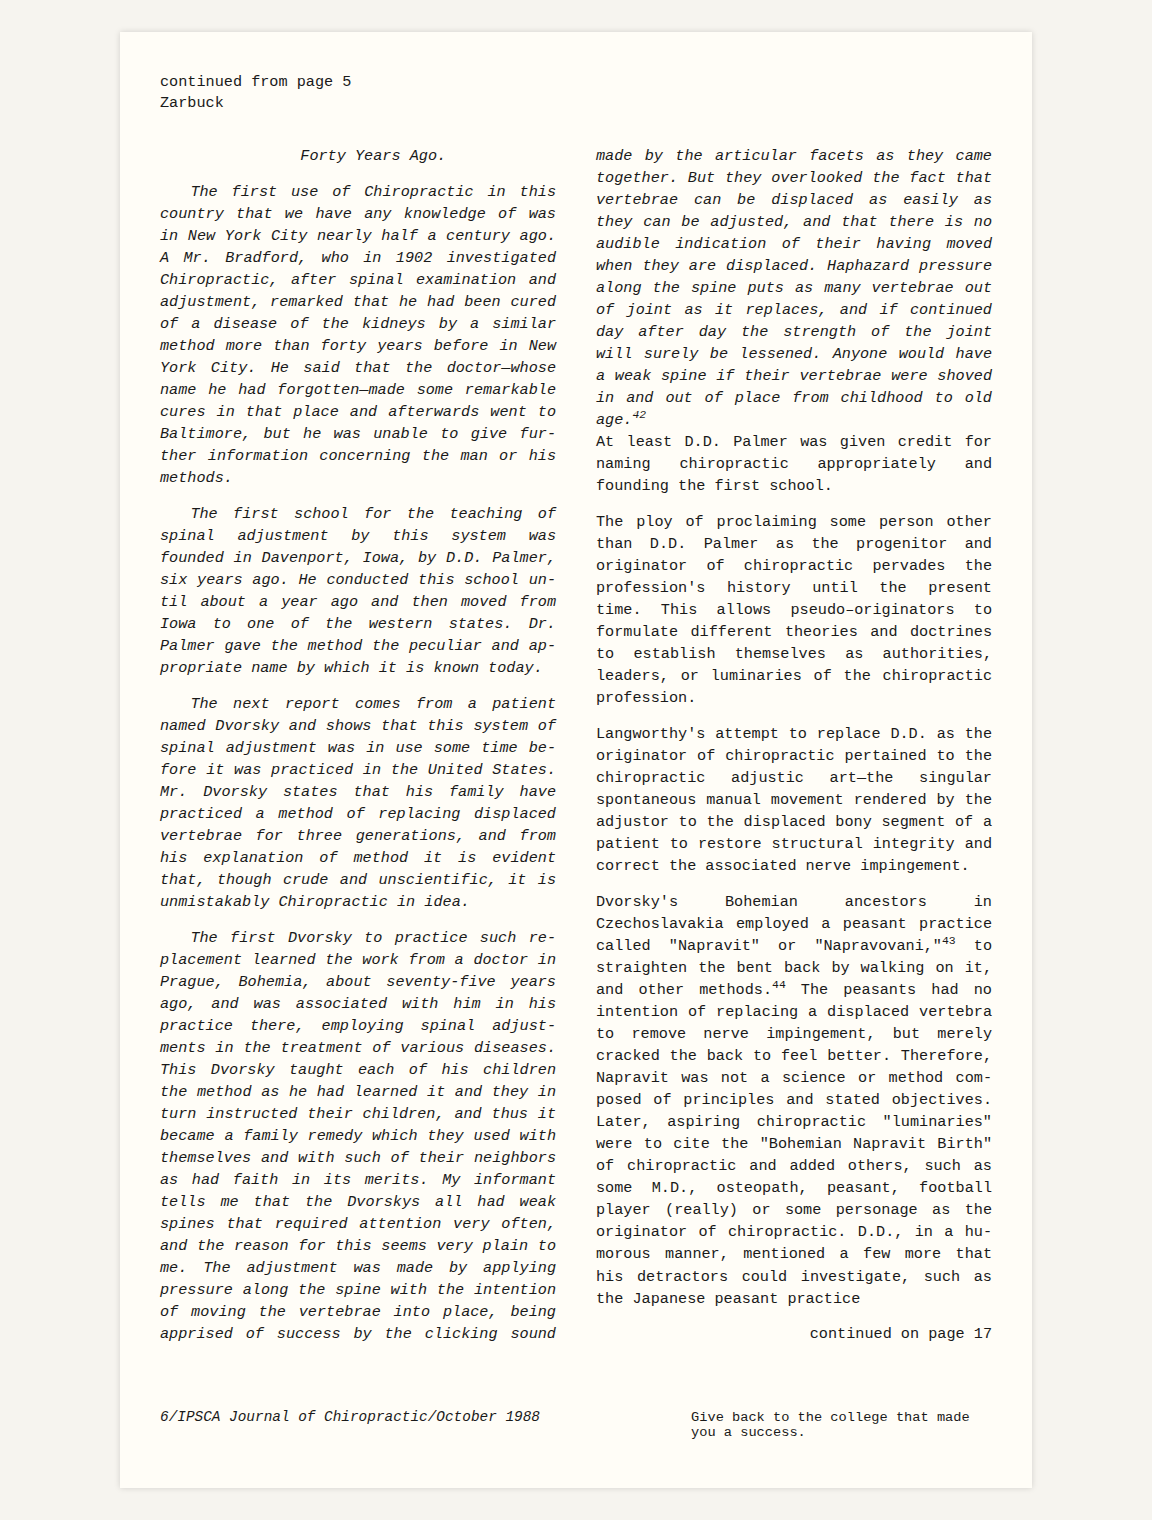continued from page 5
Zarbuck
Forty Years Ago.
The first use of Chiropractic in this country that we have any knowledge of was in New York City nearly half a century ago. A Mr. Bradford, who in 1902 investigated Chiropractic, after spinal examination and adjustment, remarked that he had been cured of a disease of the kidneys by a similar method more than forty years before in New York City. He said that the doctor—whose name he had forgotten—made some remarkable cures in that place and afterwards went to Baltimore, but he was unable to give further information concerning the man or his methods.
The first school for the teaching of spinal adjustment by this system was founded in Davenport, Iowa, by D.D. Palmer, six years ago. He conducted this school until about a year ago and then moved from Iowa to one of the western states. Dr. Palmer gave the method the peculiar and appropriate name by which it is known today.
The next report comes from a patient named Dvorsky and shows that this system of spinal adjustment was in use some time before it was practiced in the United States. Mr. Dvorsky states that his family have practiced a method of replacing displaced vertebrae for three generations, and from his explanation of method it is evident that, though crude and unscientific, it is unmistakably Chiropractic in idea.
The first Dvorsky to practice such replacement learned the work from a doctor in Prague, Bohemia, about seventy-five years ago, and was associated with him in his practice there, employing spinal adjustments in the treatment of various diseases. This Dvorsky taught each of his children the method as he had learned it and they in turn instructed their children, and thus it became a family remedy which they used with themselves and with such of their neighbors as had faith in its merits. My informant tells me that the Dvorskys all had weak spines that required attention very often, and the reason for this seems very plain to me. The adjustment was made by applying pressure along the spine with the intention of moving the vertebrae into place, being apprised of success by the clicking sound made by the articular facets as they came together. But they overlooked the fact that vertebrae can be displaced as easily as they can be adjusted, and that there is no audible indication of their having moved when they are displaced. Haphazard pressure along the spine puts as many vertebrae out of joint as it replaces, and if continued day after day the strength of the joint will surely be lessened. Anyone would have a weak spine if their vertebrae were shoved in and out of place from childhood to old age.42
At least D.D. Palmer was given credit for naming chiropractic appropriately and founding the first school.
The ploy of proclaiming some person other than D.D. Palmer as the progenitor and originator of chiropractic pervades the profession's history until the present time. This allows pseudo–originators to formulate different theories and doctrines to establish themselves as authorities, leaders, or luminaries of the chiropractic profession.
Langworthy's attempt to replace D.D. as the originator of chiropractic pertained to the chiropractic adjustic art—the singular spontaneous manual movement rendered by the adjustor to the displaced bony segment of a patient to restore structural integrity and correct the associated nerve impingement.
Dvorsky's Bohemian ancestors in Czechoslavakia employed a peasant practice called "Napravit" or "Napravovani,"43 to straighten the bent back by walking on it, and other methods.44 The peasants had no intention of replacing a displaced vertebra to remove nerve impingement, but merely cracked the back to feel better. Therefore, Napravit was not a science or method composed of principles and stated objectives. Later, aspiring chiropractic "luminaries" were to cite the "Bohemian Napravit Birth" of chiropractic and added others, such as some M.D., osteopath, peasant, football player (really) or some personage as the originator of chiropractic. D.D., in a humorous manner, mentioned a few more that his detractors could investigate, such as the Japanese peasant practice
continued on page 17
6/IPSCA Journal of Chiropractic/October 1988
Give back to the college that made you a success.